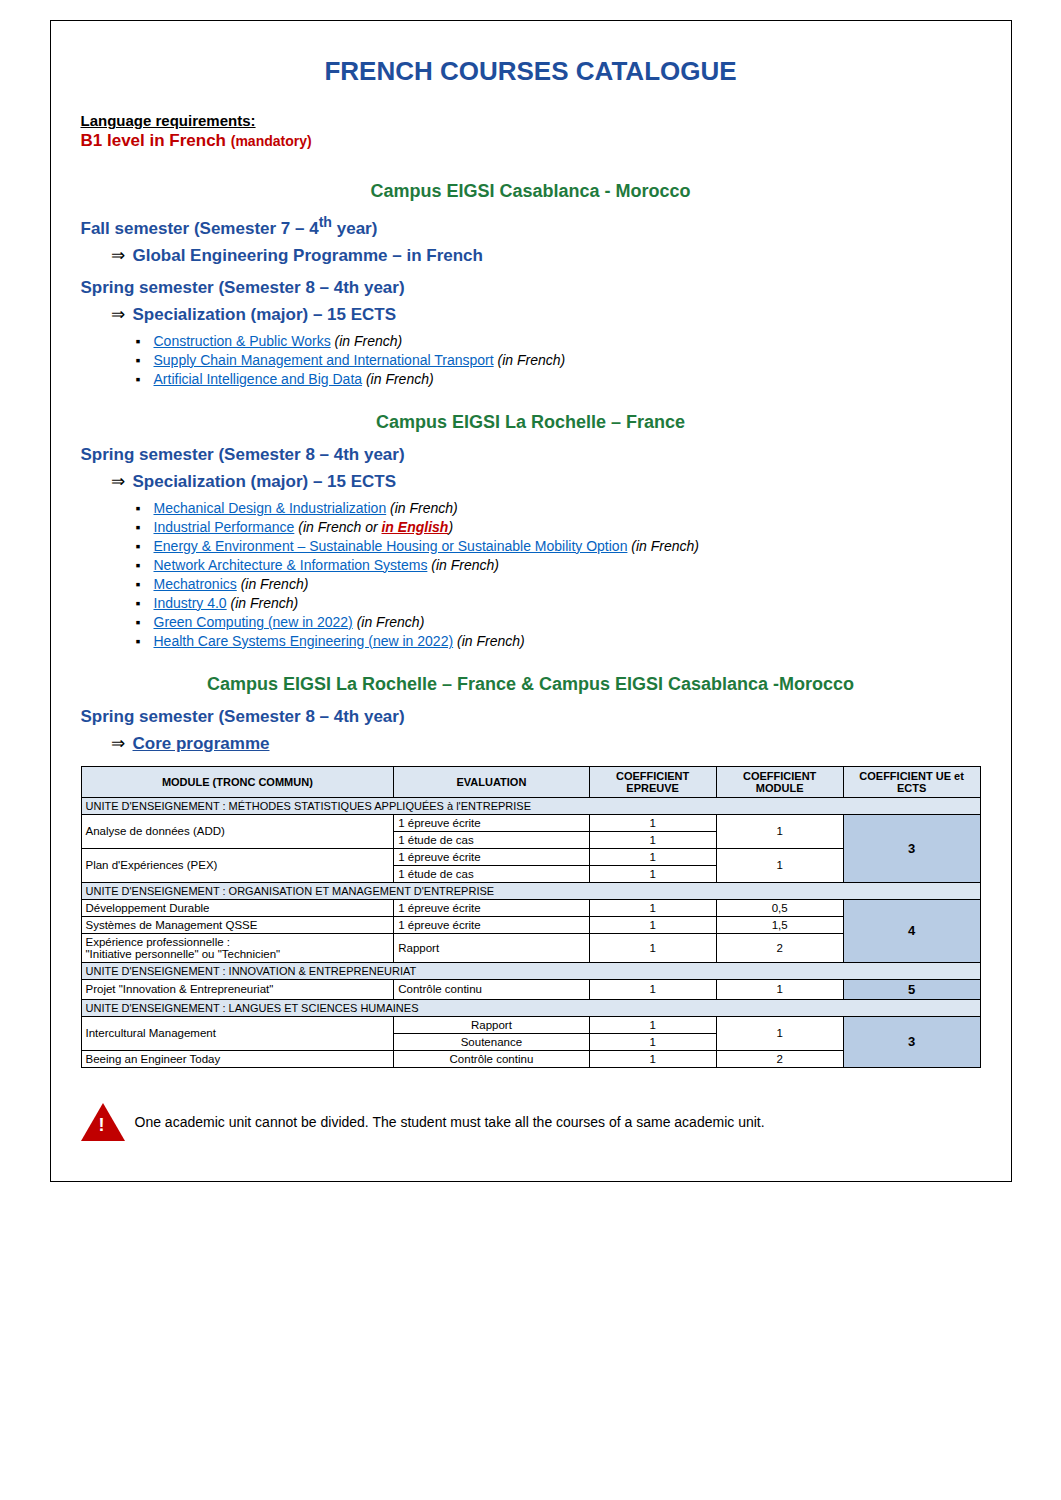FRENCH COURSES CATALOGUE
Language requirements:
B1 level in French (mandatory)
Campus EIGSI Casablanca - Morocco
Fall semester (Semester 7 – 4th year)
⇒Global Engineering Programme – in French
Spring semester (Semester 8 – 4th year)
⇒Specialization (major) – 15 ECTS
Construction & Public Works (in French)
Supply Chain Management and International Transport (in French)
Artificial Intelligence and Big Data (in French)
Campus EIGSI La Rochelle – France
Spring semester (Semester 8 – 4th year)
⇒Specialization (major) – 15 ECTS
Mechanical Design & Industrialization (in French)
Industrial Performance (in French or in English)
Energy & Environment – Sustainable Housing or Sustainable Mobility Option (in French)
Network Architecture & Information Systems (in French)
Mechatronics (in French)
Industry 4.0 (in French)
Green Computing (new in 2022) (in French)
Health Care Systems Engineering (new in 2022) (in French)
Campus EIGSI La Rochelle – France & Campus EIGSI Casablanca -Morocco
Spring semester (Semester 8 – 4th year)
⇒Core programme
| MODULE (TRONC COMMUN) | EVALUATION | COEFFICIENT EPREUVE | COEFFICIENT MODULE | COEFFICIENT UE et ECTS |
| --- | --- | --- | --- | --- |
| UNITE D'ENSEIGNEMENT : MÉTHODES STATISTIQUES APPLIQUÉES à l'ENTREPRISE |
| Analyse de données (ADD) | 1 épreuve écrite | 1 | 1 | 3 |
| 1 étude de cas | 1 |
| Plan d'Expériences (PEX) | 1 épreuve écrite | 1 | 1 |
| 1 étude de cas | 1 |
| UNITE D'ENSEIGNEMENT : ORGANISATION ET MANAGEMENT D'ENTREPRISE |
| Développement Durable | 1 épreuve écrite | 1 | 0,5 | 4 |
| Systèmes de Management QSSE | 1 épreuve écrite | 1 | 1,5 |
| Expérience professionnelle : "Initiative personnelle" ou "Technicien" | Rapport | 1 | 2 |
| UNITE D'ENSEIGNEMENT : INNOVATION & ENTREPRENEURIAT |
| Projet "Innovation & Entrepreneuriat" | Contrôle continu | 1 | 1 | 5 |
| UNITE D'ENSEIGNEMENT : LANGUES ET SCIENCES HUMAINES |
| Intercultural Management | Rapport | 1 | 1 | 3 |
| Soutenance | 1 |
| Beeing an Engineer Today | Contrôle continu | 1 | 2 |
One academic unit cannot be divided. The student must take all the courses of a same academic unit.